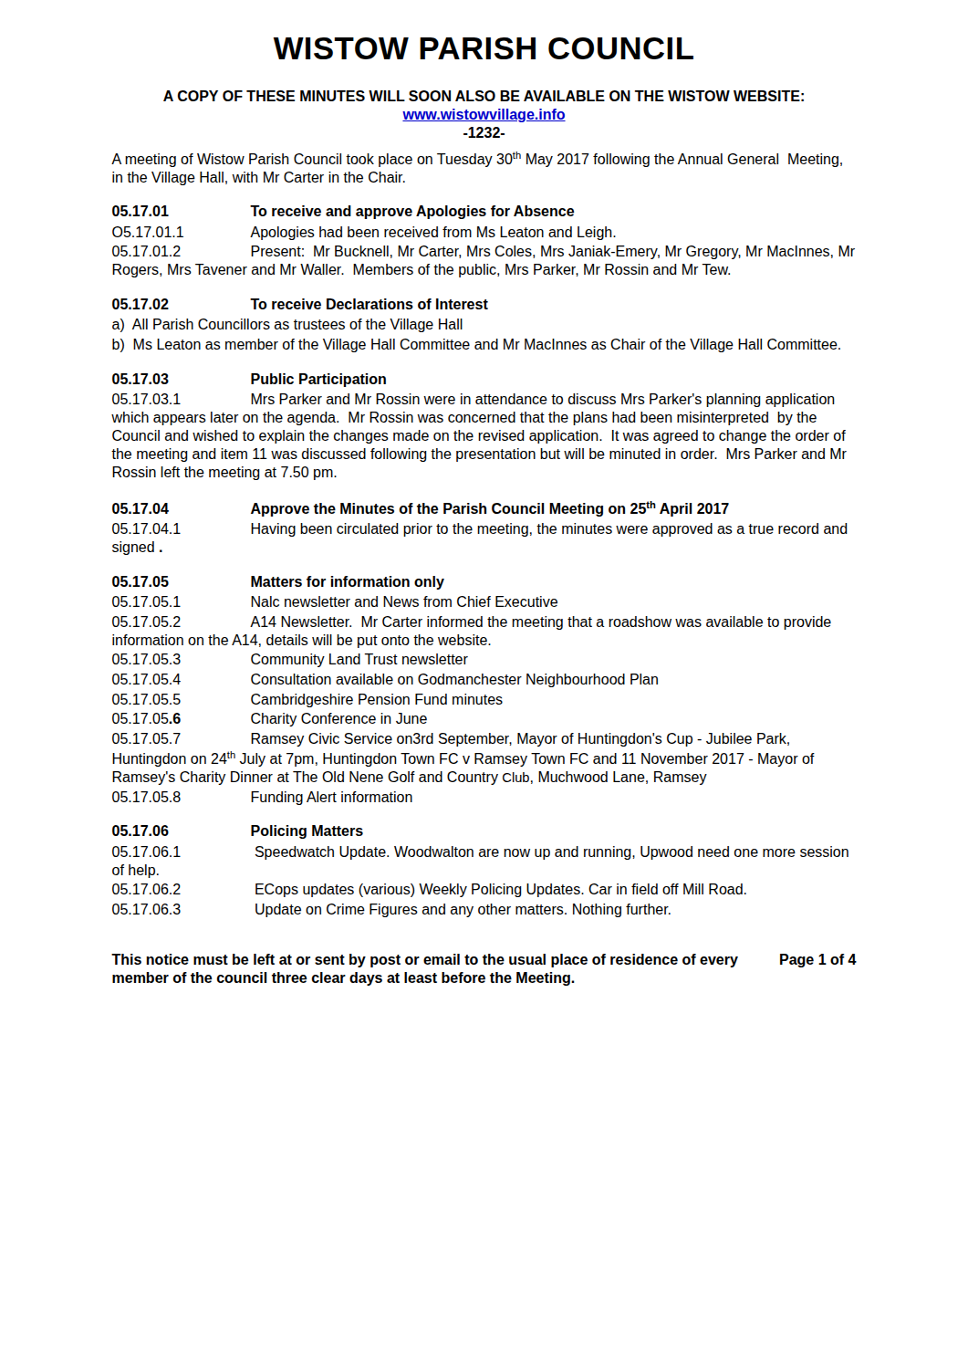WISTOW PARISH COUNCIL
A COPY OF THESE MINUTES WILL SOON ALSO BE AVAILABLE ON THE WISTOW WEBSITE:
www.wistowvillage.info
-1232-
A meeting of Wistow Parish Council took place on Tuesday 30th May 2017 following the Annual General Meeting, in the Village Hall, with Mr Carter in the Chair.
05.17.01 To receive and approve Apologies for Absence
O5.17.01.1 Apologies had been received from Ms Leaton and Leigh.
05.17.01.2 Present: Mr Bucknell, Mr Carter, Mrs Coles, Mrs Janiak-Emery, Mr Gregory, Mr MacInnes, Mr Rogers, Mrs Tavener and Mr Waller. Members of the public, Mrs Parker, Mr Rossin and Mr Tew.
05.17.02 To receive Declarations of Interest
a) All Parish Councillors as trustees of the Village Hall
b) Ms Leaton as member of the Village Hall Committee and Mr MacInnes as Chair of the Village Hall Committee.
05.17.03 Public Participation
05.17.03.1 Mrs Parker and Mr Rossin were in attendance to discuss Mrs Parker's planning application which appears later on the agenda. Mr Rossin was concerned that the plans had been misinterpreted by the Council and wished to explain the changes made on the revised application. It was agreed to change the order of the meeting and item 11 was discussed following the presentation but will be minuted in order. Mrs Parker and Mr Rossin left the meeting at 7.50 pm.
05.17.04 Approve the Minutes of the Parish Council Meeting on 25th April 2017
05.17.04.1 Having been circulated prior to the meeting, the minutes were approved as a true record and signed .
05.17.05 Matters for information only
05.17.05.1 Nalc newsletter and News from Chief Executive
05.17.05.2 A14 Newsletter. Mr Carter informed the meeting that a roadshow was available to provide information on the A14, details will be put onto the website.
05.17.05.3 Community Land Trust newsletter
05.17.05.4 Consultation available on Godmanchester Neighbourhood Plan
05.17.05.5 Cambridgeshire Pension Fund minutes
05.17.05.6 Charity Conference in June
05.17.05.7 Ramsey Civic Service on3rd September, Mayor of Huntingdon's Cup - Jubilee Park, Huntingdon on 24th July at 7pm, Huntingdon Town FC v Ramsey Town FC and 11 November 2017 - Mayor of Ramsey's Charity Dinner at The Old Nene Golf and Country Club, Muchwood Lane, Ramsey
05.17.05.8 Funding Alert information
05.17.06 Policing Matters
05.17.06.1 Speedwatch Update. Woodwalton are now up and running, Upwood need one more session of help.
05.17.06.2 ECops updates (various) Weekly Policing Updates. Car in field off Mill Road.
05.17.06.3 Update on Crime Figures and any other matters. Nothing further.
Page 1 of 4 This notice must be left at or sent by post or email to the usual place of residence of every member of the council three clear days at least before the Meeting.